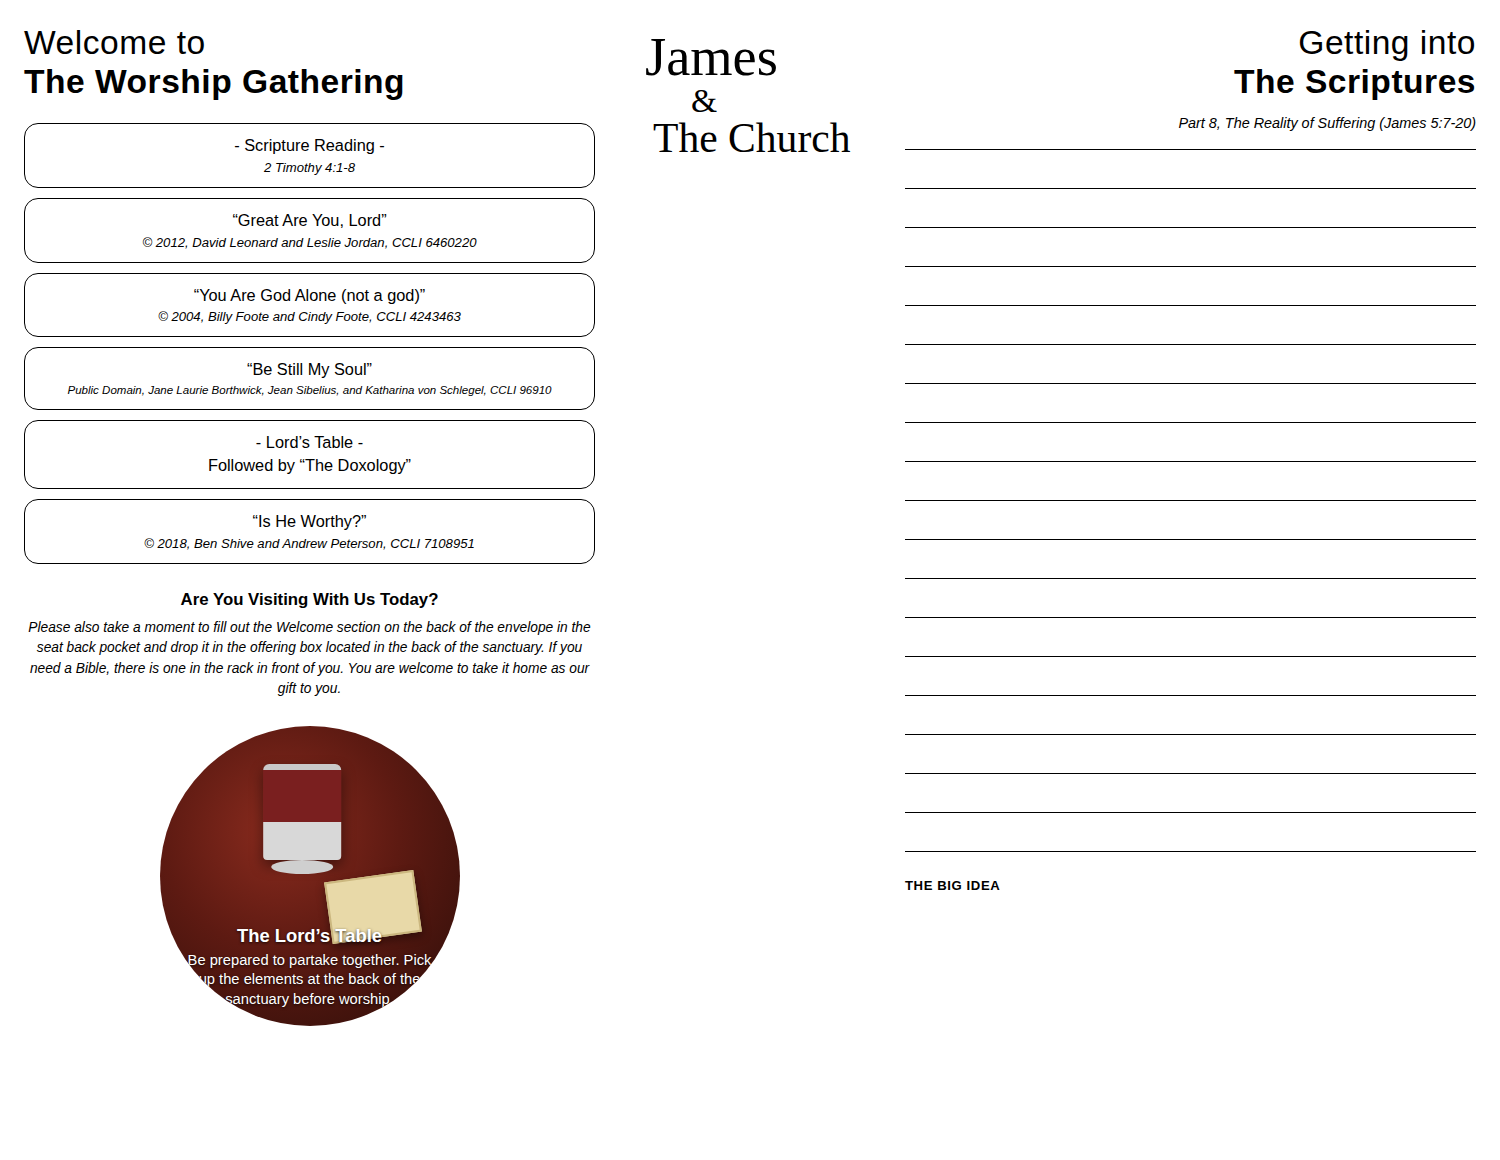Welcome toThe Worship Gathering
- Scripture Reading - 2 Timothy 4:1-8
“Great Are You, Lord” © 2012, David Leonard and Leslie Jordan, CCLI 6460220
“You Are God Alone (not a god)” © 2004, Billy Foote and Cindy Foote, CCLI 4243463
“Be Still My Soul” Public Domain, Jane Laurie Borthwick, Jean Sibelius, and Katharina von Schlegel, CCLI 96910
- Lord’s Table -
Followed by “The Doxology”
“Is He Worthy?” © 2018, Ben Shive and Andrew Peterson, CCLI 7108951
Are You Visiting With Us Today?
Please also take a moment to fill out the Welcome section on the back of the envelope in the seat back pocket and drop it in the offering box located in the back of the sanctuary. If you need a Bible, there is one in the rack in front of you. You are welcome to take it home as our gift to you.
The Lord’s Table Be prepared to partake together. Pick up the elements at the back of the sanctuary before worship.
James & The Church
Getting intoThe Scriptures
Part 8, The Reality of Suffering (James 5:7-20)
THE BIG IDEA